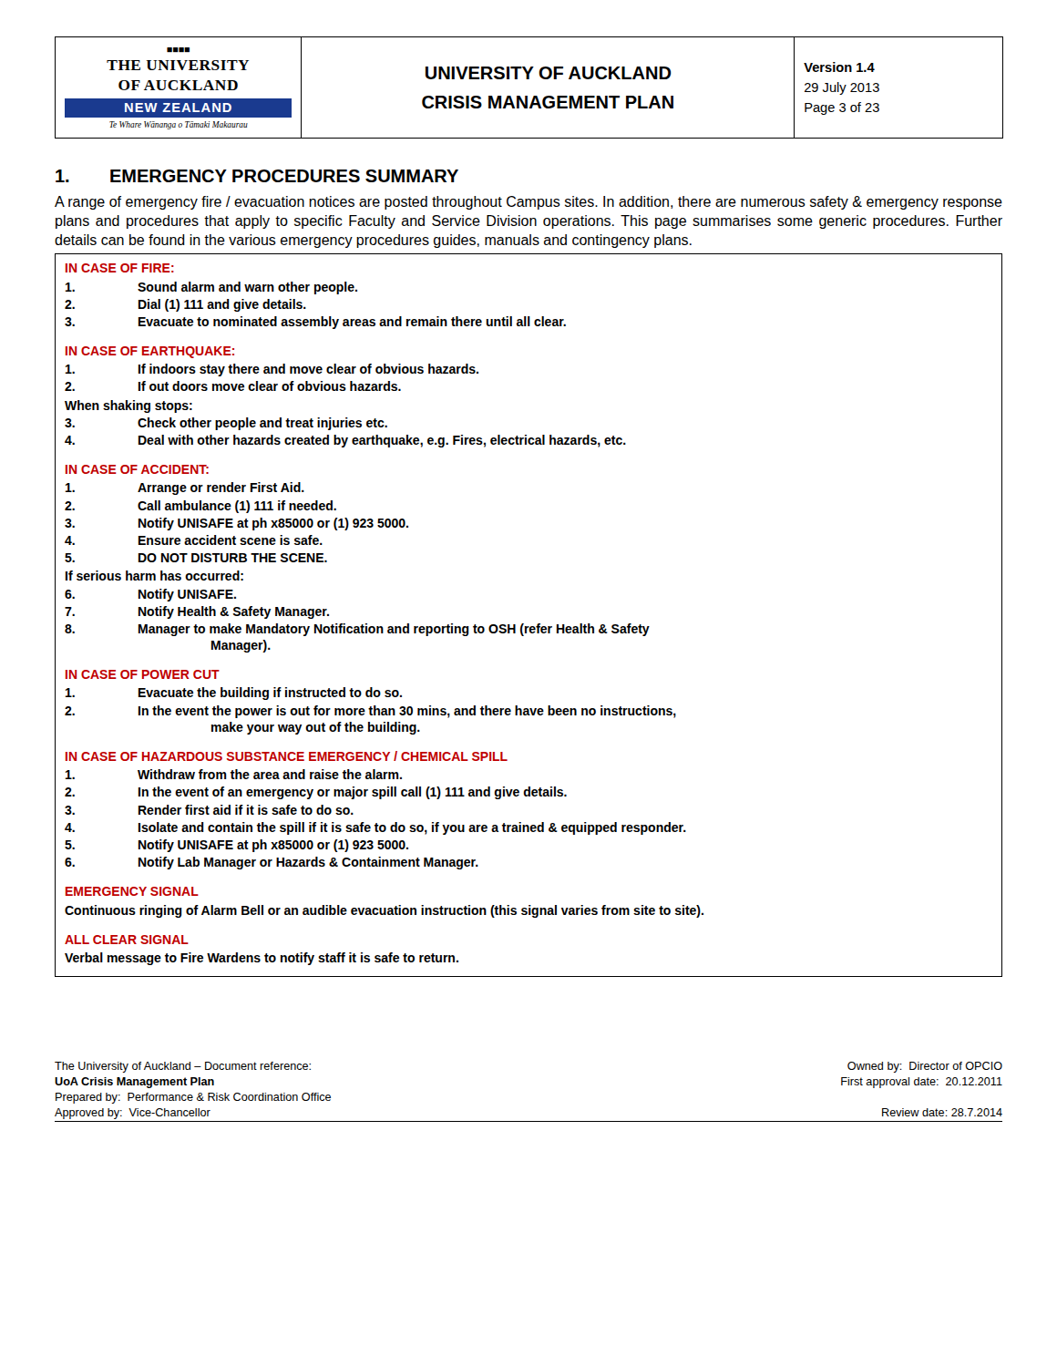■■■■
THE UNIVERSITY
OF AUCKLAND
NEW ZEALAND
Te Whare Wānanga o Tāmaki Makaurau
UNIVERSITY OF AUCKLAND
CRISIS MANAGEMENT PLAN
Version 1.4
29 July 2013
Page 3 of 23
1. EMERGENCY PROCEDURES SUMMARY
A range of emergency fire / evacuation notices are posted throughout Campus sites. In addition, there are numerous safety & emergency response plans and procedures that apply to specific Faculty and Service Division operations. This page summarises some generic procedures. Further details can be found in the various emergency procedures guides, manuals and contingency plans.
IN CASE OF FIRE:
1. Sound alarm and warn other people.
2. Dial (1) 111 and give details.
3. Evacuate to nominated assembly areas and remain there until all clear.
IN CASE OF EARTHQUAKE:
1. If indoors stay there and move clear of obvious hazards.
2. If out doors move clear of obvious hazards.
When shaking stops:
3. Check other people and treat injuries etc.
4. Deal with other hazards created by earthquake, e.g. Fires, electrical hazards, etc.
IN CASE OF ACCIDENT:
1. Arrange or render First Aid.
2. Call ambulance (1) 111 if needed.
3. Notify UNISAFE at ph x85000 or (1) 923 5000.
4. Ensure accident scene is safe.
5. DO NOT DISTURB THE SCENE.
If serious harm has occurred:
6. Notify UNISAFE.
7. Notify Health & Safety Manager.
8. Manager to make Mandatory Notification and reporting to OSH (refer Health & Safety
Manager).
IN CASE OF POWER CUT
1. Evacuate the building if instructed to do so.
2. In the event the power is out for more than 30 mins, and there have been no instructions,
make your way out of the building.
IN CASE OF HAZARDOUS SUBSTANCE EMERGENCY / CHEMICAL SPILL
1. Withdraw from the area and raise the alarm.
2. In the event of an emergency or major spill call (1) 111 and give details.
3. Render first aid if it is safe to do so.
4. Isolate and contain the spill if it is safe to do so, if you are a trained & equipped responder.
5. Notify UNISAFE at ph x85000 or (1) 923 5000.
6. Notify Lab Manager or Hazards & Containment Manager.
EMERGENCY SIGNAL
Continuous ringing of Alarm Bell or an audible evacuation instruction (this signal varies from site to site).
ALL CLEAR SIGNAL
Verbal message to Fire Wardens to notify staff it is safe to return.
| The University of Auckland – Document reference: | Owned by: Director of OPCIO |
| UoA Crisis Management Plan | First approval date: 20.12.2011 |
| Prepared by: Performance & Risk Coordination Office | |
| Approved by: Vice-Chancellor | Review date: 28.7.2014 |